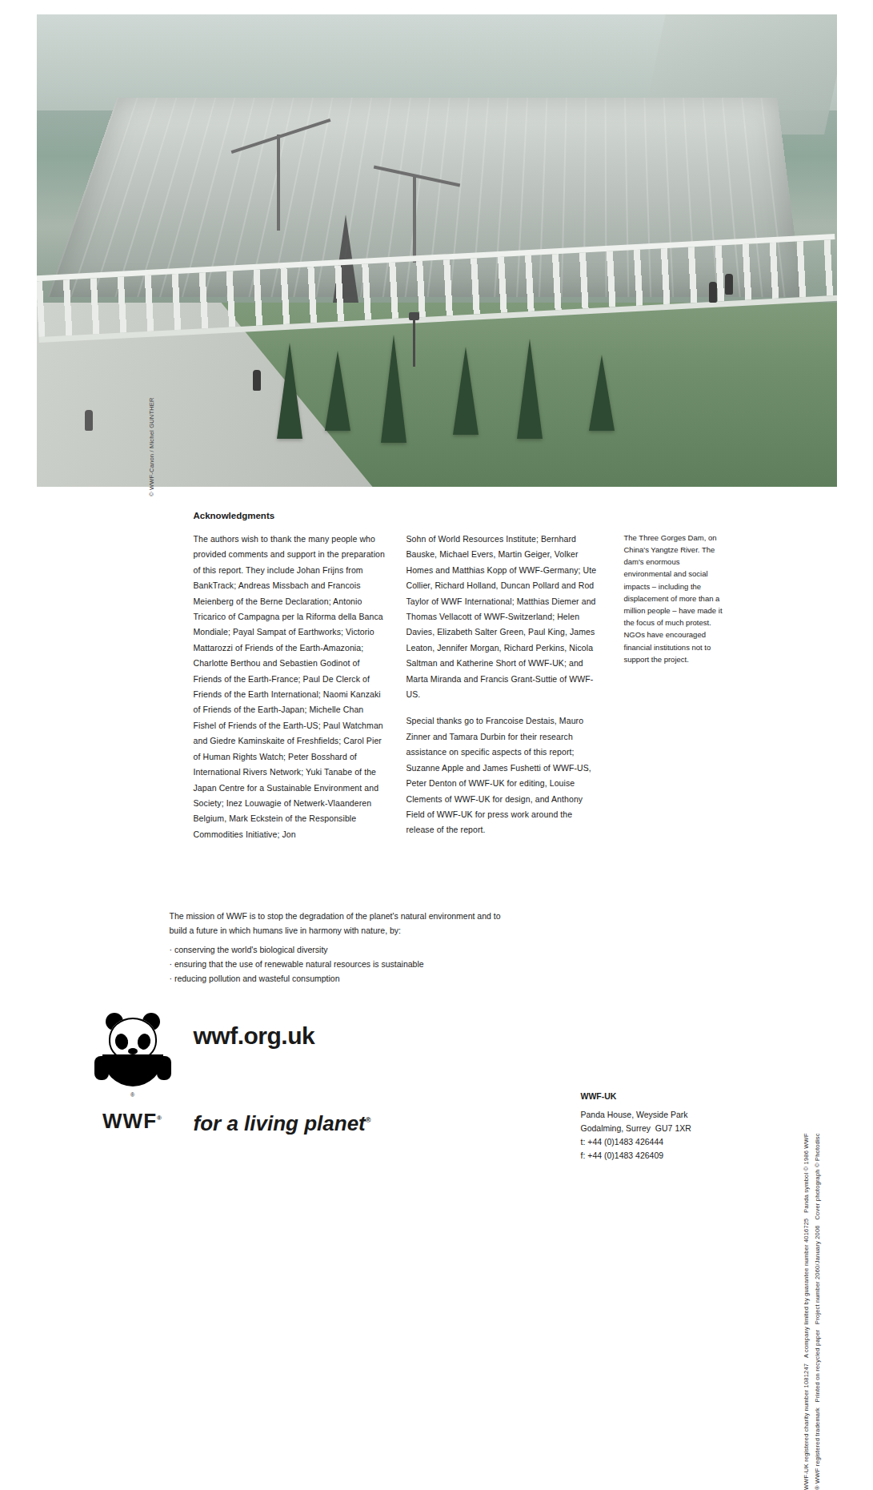© WWF-Canon / Michel GUNTHER
Acknowledgments
The authors wish to thank the many people who provided comments and support in the preparation of this report. They include Johan Frijns from BankTrack; Andreas Missbach and Francois Meienberg of the Berne Declaration; Antonio Tricarico of Campagna per la Riforma della Banca Mondiale; Payal Sampat of Earthworks; Victorio Mattarozzi of Friends of the Earth-Amazonia; Charlotte Berthou and Sebastien Godinot of Friends of the Earth-France; Paul De Clerck of Friends of the Earth International; Naomi Kanzaki of Friends of the Earth-Japan; Michelle Chan Fishel of Friends of the Earth-US; Paul Watchman and Giedre Kaminskaite of Freshfields; Carol Pier of Human Rights Watch; Peter Bosshard of International Rivers Network; Yuki Tanabe of the Japan Centre for a Sustainable Environment and Society; Inez Louwagie of Netwerk-Vlaanderen Belgium, Mark Eckstein of the Responsible Commodities Initiative; Jon
Sohn of World Resources Institute; Bernhard Bauske, Michael Evers, Martin Geiger, Volker Homes and Matthias Kopp of WWF-Germany; Ute Collier, Richard Holland, Duncan Pollard and Rod Taylor of WWF International; Matthias Diemer and Thomas Vellacott of WWF-Switzerland; Helen Davies, Elizabeth Salter Green, Paul King, James Leaton, Jennifer Morgan, Richard Perkins, Nicola Saltman and Katherine Short of WWF-UK; and Marta Miranda and Francis Grant-Suttie of WWF-US.
Special thanks go to Francoise Destais, Mauro Zinner and Tamara Durbin for their research assistance on specific aspects of this report; Suzanne Apple and James Fushetti of WWF-US, Peter Denton of WWF-UK for editing, Louise Clements of WWF-UK for design, and Anthony Field of WWF-UK for press work around the release of the report.
The Three Gorges Dam, on China's Yangtze River. The dam's enormous environmental and social impacts – including the displacement of more than a million people – have made it the focus of much protest. NGOs have encouraged financial institutions not to support the project.
The mission of WWF is to stop the degradation of the planet's natural environment and to build a future in which humans live in harmony with nature, by:
conserving the world's biological diversity
ensuring that the use of renewable natural resources is sustainable
reducing pollution and wasteful consumption
®
WWF®
wwf.org.uk
for a living planet®
WWF-UK
Panda House, Weyside Park
Godalming, Surrey GU7 1XR
t: +44 (0)1483 426444
f: +44 (0)1483 426409
WWF-UK registered charity number 1081247 A company limited by guarantee number 4016725 Panda symbol © 1986 WWF
® WWF registered trademark Printed on recycled paper Project number 2060/January 2006 Cover photograph © Photodisc